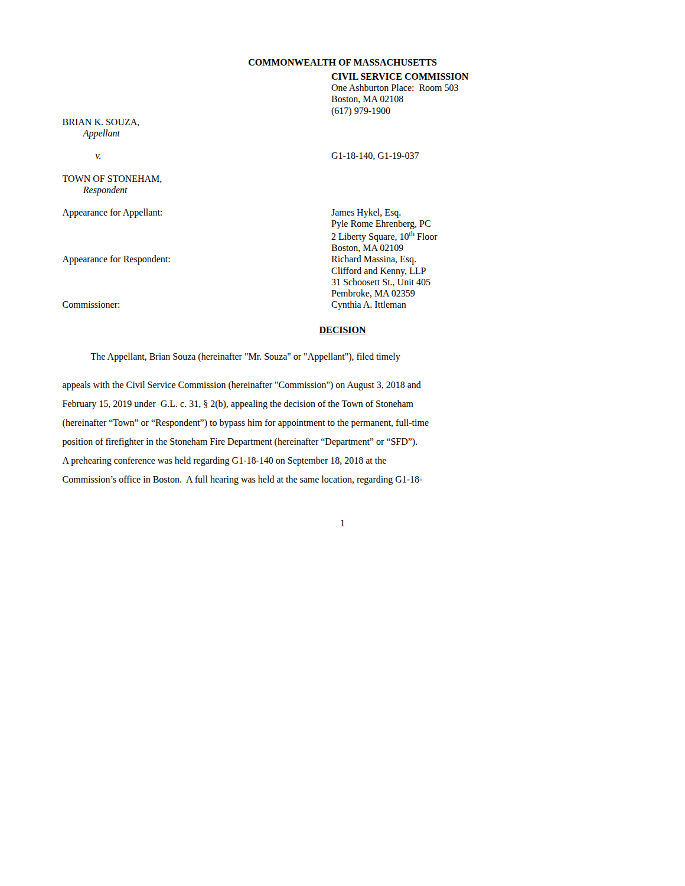COMMONWEALTH OF MASSACHUSETTS
| | C IVIL SERVICE COMMISSION One Ashburton Place: Room 503 Boston, MA 02108 (617) 979-1900 |
| BRIAN K. SOUZA, Appellant | |
| v. | G1-18-140, G1-19-037 |
| TOWN OF STONEHAM, Respondent | |
| Appearance for Appellant: | James Hykel, Esq. Pyle Rome Ehrenberg, PC 2 Liberty Square, 10 th Floor Boston, MA 02109 |
| Appearance for Respondent: | Richard Massina, Esq. Clifford and Kenny, LLP 31 Schoosett St., Unit 405 Pembroke, MA 02359 |
| Commissioner: | Cynthia A. Ittleman |
DECISION
The Appellant, Brian Souza (hereinafter "Mr. Souza" or "Appellant"), filed timely
appeals with the Civil Service Commission (hereinafter "Commission") on August 3, 2018 and
February 15, 2019 under G.L. c. 31, § 2(b), appealing the decision of the Town of Stoneham
(hereinafter “Town” or “Respondent”) to bypass him for appointment to the permanent, full-time
position of firefighter in the Stoneham Fire Department (hereinafter “Department” or “SFD”).
A prehearing conference was held regarding G1-18-140 on September 18, 2018 at the
Commission’s office in Boston. A full hearing was held at the same location, regarding G1-18-
1